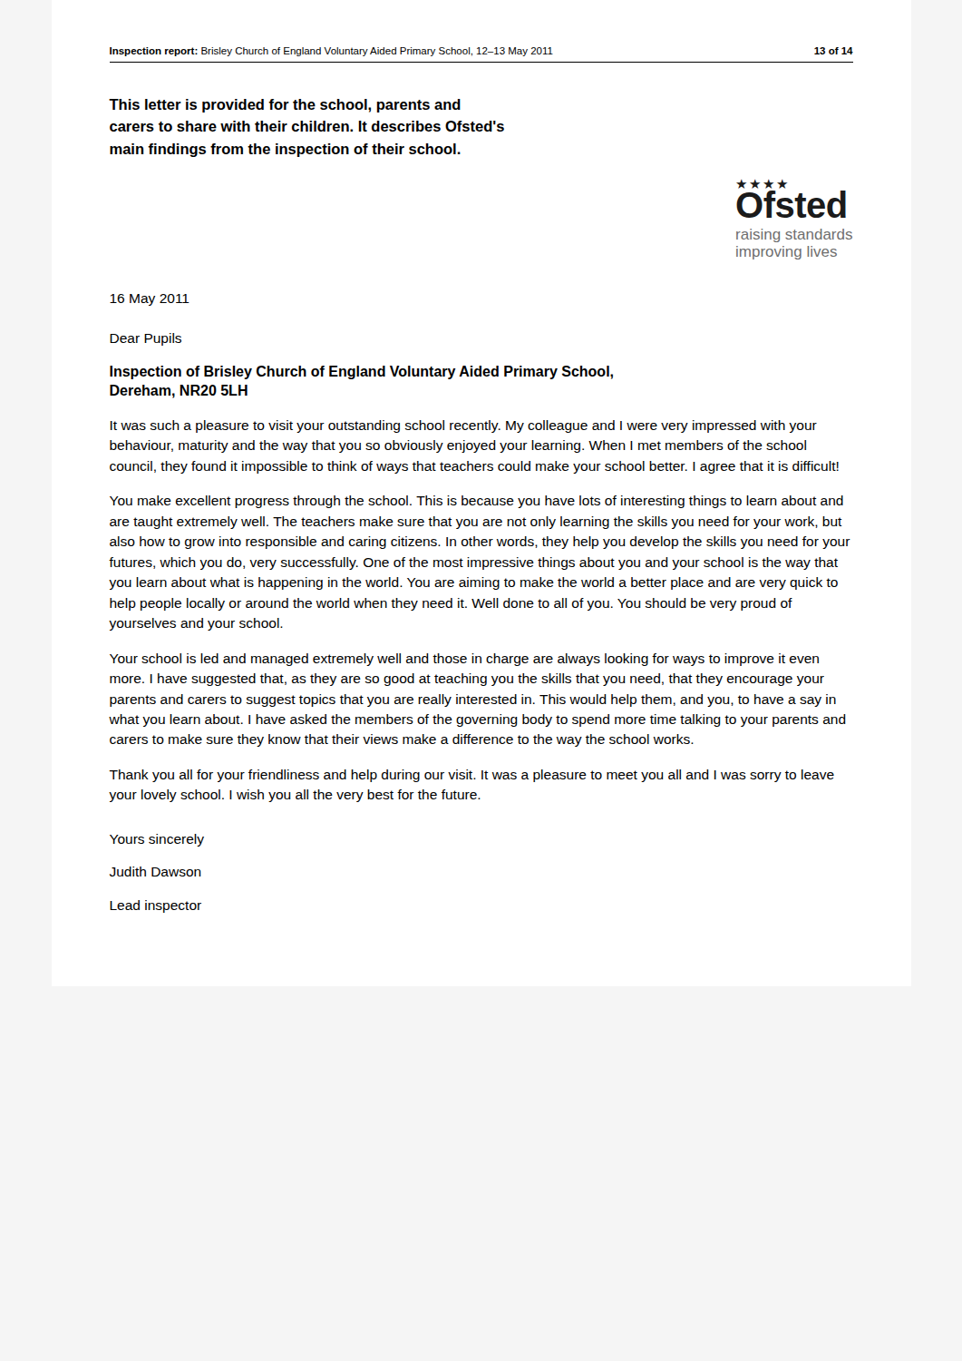Inspection report: Brisley Church of England Voluntary Aided Primary School, 12–13 May 2011
13 of 14
This letter is provided for the school, parents and
carers to share with their children. It describes Ofsted's
main findings from the inspection of their school.
★★★★
Ofsted
raising standards
improving lives
16 May 2011
Dear Pupils
Inspection of Brisley Church of England Voluntary Aided Primary School,
Dereham, NR20 5LH
It was such a pleasure to visit your outstanding school recently. My colleague and I were very impressed with your behaviour, maturity and the way that you so obviously enjoyed your learning. When I met members of the school council, they found it impossible to think of ways that teachers could make your school better. I agree that it is difficult!
You make excellent progress through the school. This is because you have lots of interesting things to learn about and are taught extremely well. The teachers make sure that you are not only learning the skills you need for your work, but also how to grow into responsible and caring citizens. In other words, they help you develop the skills you need for your futures, which you do, very successfully. One of the most impressive things about you and your school is the way that you learn about what is happening in the world. You are aiming to make the world a better place and are very quick to help people locally or around the world when they need it. Well done to all of you. You should be very proud of yourselves and your school.
Your school is led and managed extremely well and those in charge are always looking for ways to improve it even more. I have suggested that, as they are so good at teaching you the skills that you need, that they encourage your parents and carers to suggest topics that you are really interested in. This would help them, and you, to have a say in what you learn about. I have asked the members of the governing body to spend more time talking to your parents and carers to make sure they know that their views make a difference to the way the school works.
Thank you all for your friendliness and help during our visit. It was a pleasure to meet you all and I was sorry to leave your lovely school. I wish you all the very best for the future.
Yours sincerely
Judith Dawson
Lead inspector